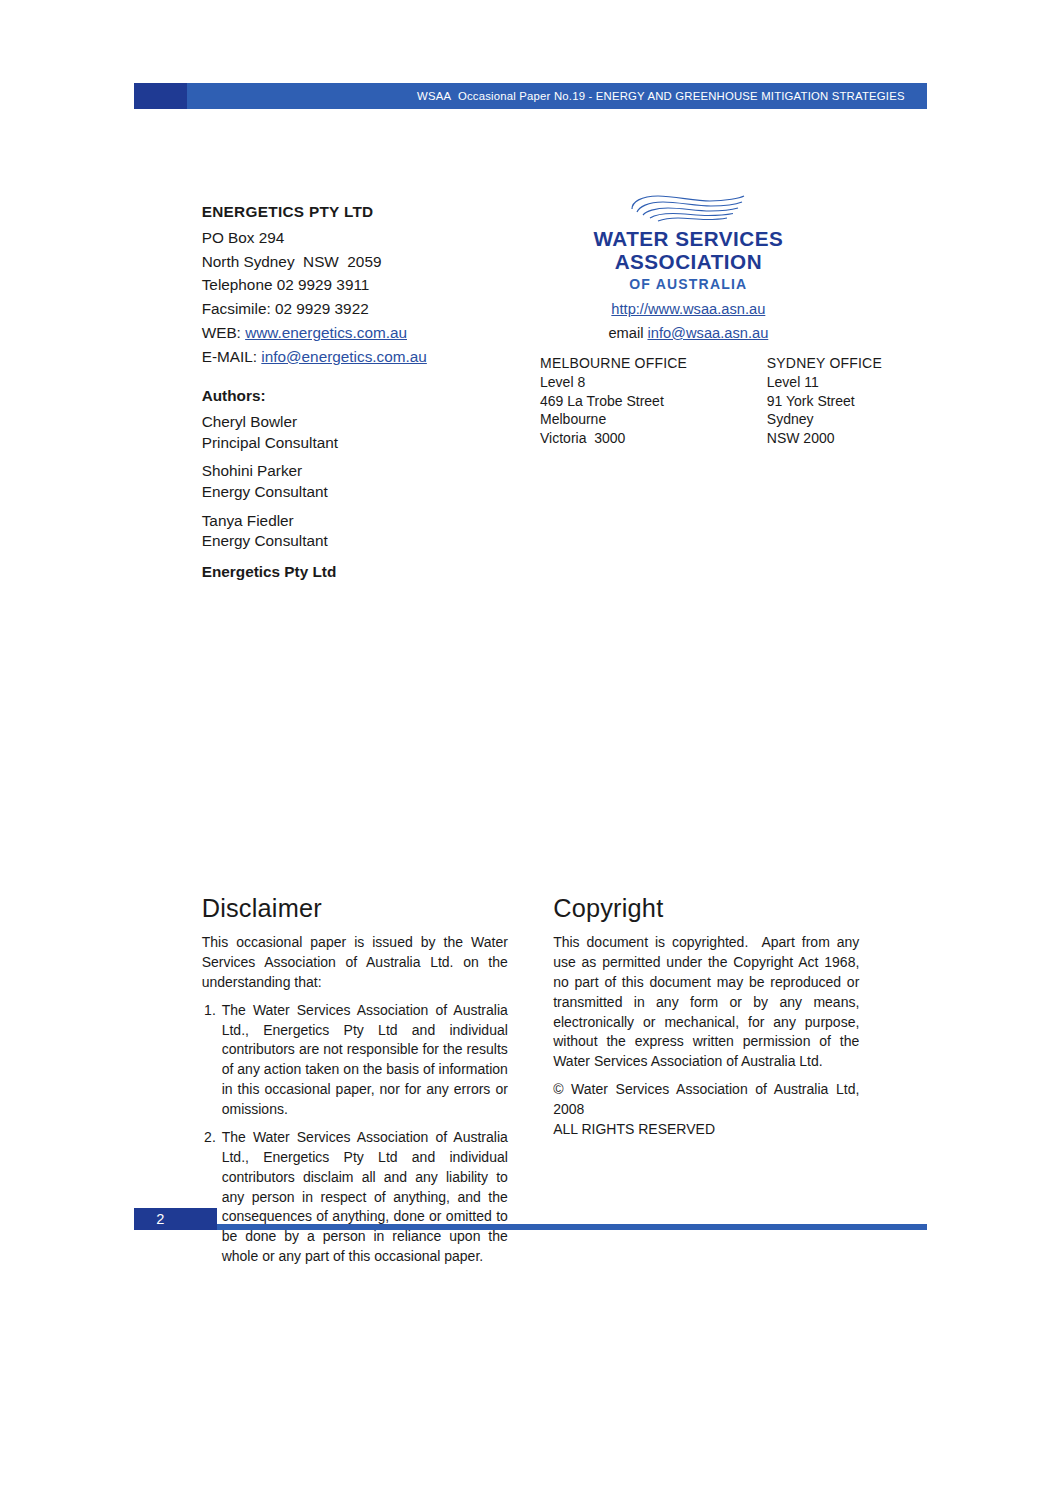WSAA Occasional Paper No.19 - ENERGY AND GREENHOUSE MITIGATION STRATEGIES
ENERGETICS PTY LTD
PO Box 294
North Sydney NSW 2059
Telephone 02 9929 3911
Facsimile: 02 9929 3922
WEB: www.energetics.com.au
E-MAIL: info@energetics.com.au
Authors:
Cheryl Bowler
Principal Consultant
Shohini Parker
Energy Consultant
Tanya Fiedler
Energy Consultant
Energetics Pty Ltd
WATER SERVICES ASSOCIATION
OF AUSTRALIA
http://www.wsaa.asn.au
email info@wsaa.asn.au
MELBOURNE OFFICE
Level 8
469 La Trobe Street
Melbourne
Victoria 3000
SYDNEY OFFICE
Level 11
91 York Street
Sydney
NSW 2000
Disclaimer
This occasional paper is issued by the Water Services Association of Australia Ltd. on the understanding that:
The Water Services Association of Australia Ltd., Energetics Pty Ltd and individual contributors are not responsible for the results of any action taken on the basis of information in this occasional paper, nor for any errors or omissions.
The Water Services Association of Australia Ltd., Energetics Pty Ltd and individual contributors disclaim all and any liability to any person in respect of anything, and the consequences of anything, done or omitted to be done by a person in reliance upon the whole or any part of this occasional paper.
Copyright
This document is copyrighted. Apart from any use as permitted under the Copyright Act 1968, no part of this document may be reproduced or transmitted in any form or by any means, electronically or mechanical, for any purpose, without the express written permission of the Water Services Association of Australia Ltd.
© Water Services Association of Australia Ltd, 2008
ALL RIGHTS RESERVED
2